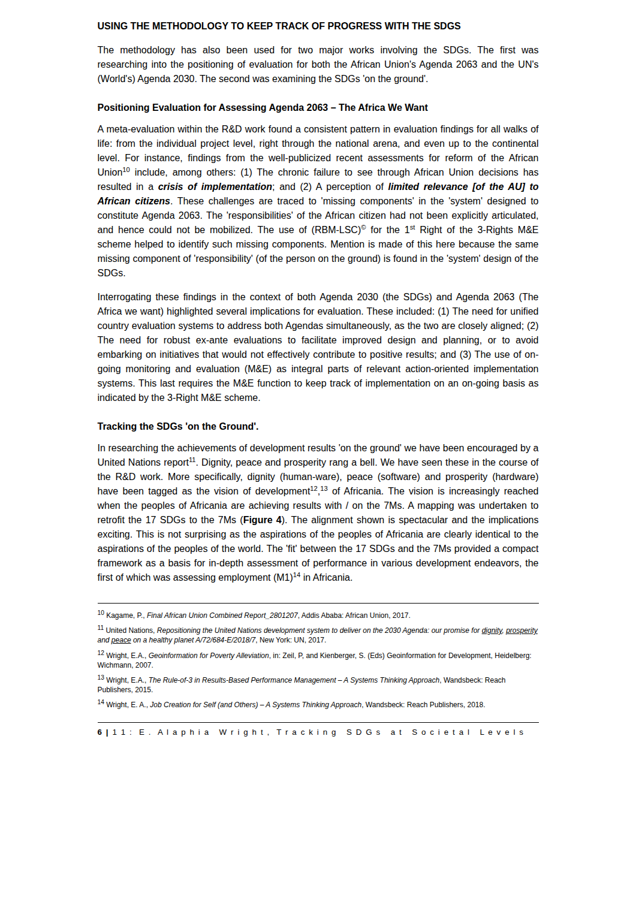Using the Methodology to Keep Track of Progress with the SDGs
The methodology has also been used for two major works involving the SDGs. The first was researching into the positioning of evaluation for both the African Union's Agenda 2063 and the UN's (World's) Agenda 2030. The second was examining the SDGs 'on the ground'.
Positioning Evaluation for Assessing Agenda 2063 – The Africa We Want
A meta-evaluation within the R&D work found a consistent pattern in evaluation findings for all walks of life: from the individual project level, right through the national arena, and even up to the continental level. For instance, findings from the well-publicized recent assessments for reform of the African Union10 include, among others: (1) The chronic failure to see through African Union decisions has resulted in a crisis of implementation; and (2) A perception of limited relevance [of the AU] to African citizens. These challenges are traced to 'missing components' in the 'system' designed to constitute Agenda 2063. The 'responsibilities' of the African citizen had not been explicitly articulated, and hence could not be mobilized. The use of (RBM-LSC)© for the 1st Right of the 3-Rights M&E scheme helped to identify such missing components. Mention is made of this here because the same missing component of 'responsibility' (of the person on the ground) is found in the 'system' design of the SDGs.
Interrogating these findings in the context of both Agenda 2030 (the SDGs) and Agenda 2063 (The Africa we want) highlighted several implications for evaluation. These included: (1) The need for unified country evaluation systems to address both Agendas simultaneously, as the two are closely aligned; (2) The need for robust ex-ante evaluations to facilitate improved design and planning, or to avoid embarking on initiatives that would not effectively contribute to positive results; and (3) The use of on-going monitoring and evaluation (M&E) as integral parts of relevant action-oriented implementation systems. This last requires the M&E function to keep track of implementation on an on-going basis as indicated by the 3-Right M&E scheme.
Tracking the SDGs 'on the Ground'.
In researching the achievements of development results 'on the ground' we have been encouraged by a United Nations report11. Dignity, peace and prosperity rang a bell. We have seen these in the course of the R&D work. More specifically, dignity (human-ware), peace (software) and prosperity (hardware) have been tagged as the vision of development12,13 of Africania. The vision is increasingly reached when the peoples of Africania are achieving results with / on the 7Ms. A mapping was undertaken to retrofit the 17 SDGs to the 7Ms (Figure 4). The alignment shown is spectacular and the implications exciting. This is not surprising as the aspirations of the peoples of Africania are clearly identical to the aspirations of the peoples of the world. The 'fit' between the 17 SDGs and the 7Ms provided a compact framework as a basis for in-depth assessment of performance in various development endeavors, the first of which was assessing employment (M1)14 in Africania.
10 Kagame, P., Final African Union Combined Report_2801207, Addis Ababa: African Union, 2017.
11 United Nations, Repositioning the United Nations development system to deliver on the 2030 Agenda: our promise for dignity, prosperity and peace on a healthy planet A/72/684-E/2018/7, New York: UN, 2017.
12 Wright, E.A., Geoinformation for Poverty Alleviation, in: Zeil, P, and Kienberger, S. (Eds) Geoinformation for Development, Heidelberg: Wichmann, 2007.
13 Wright, E.A., The Rule-of-3 in Results-Based Performance Management – A Systems Thinking Approach, Wandsbeck: Reach Publishers, 2015.
14 Wright, E. A., Job Creation for Self (and Others) – A Systems Thinking Approach, Wandsbeck: Reach Publishers, 2018.
6 | 1 1 : E . A l a p h i a W r i g h t , T r a c k i n g S D G s a t S o c i e t a l L e v e l s